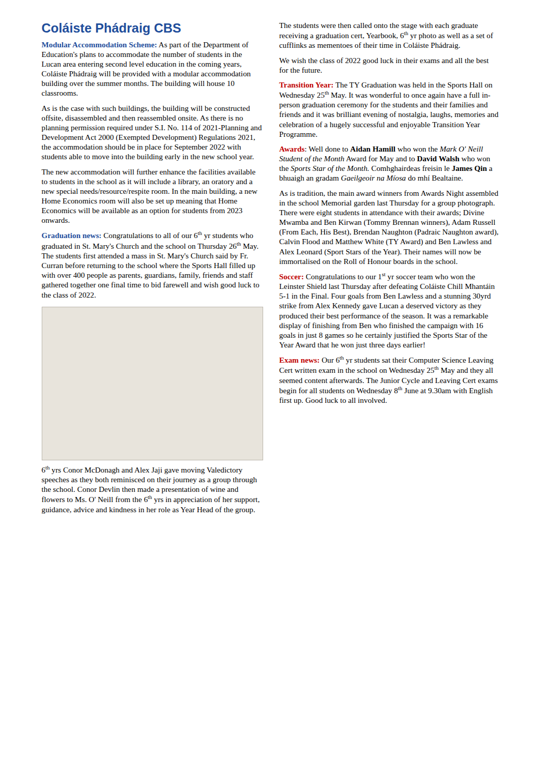Coláiste Phádraig CBS
Modular Accommodation Scheme: As part of the Department of Education's plans to accommodate the number of students in the Lucan area entering second level education in the coming years, Coláiste Phádraig will be provided with a modular accommodation building over the summer months. The building will house 10 classrooms.
As is the case with such buildings, the building will be constructed offsite, disassembled and then reassembled onsite. As there is no planning permission required under S.I. No. 114 of 2021-Planning and Development Act 2000 (Exempted Development) Regulations 2021, the accommodation should be in place for September 2022 with students able to move into the building early in the new school year.
The new accommodation will further enhance the facilities available to students in the school as it will include a library, an oratory and a new special needs/resource/respite room. In the main building, a new Home Economics room will also be set up meaning that Home Economics will be available as an option for students from 2023 onwards.
Graduation news: Congratulations to all of our 6th yr students who graduated in St. Mary's Church and the school on Thursday 26th May. The students first attended a mass in St. Mary's Church said by Fr. Curran before returning to the school where the Sports Hall filled up with over 400 people as parents, guardians, family, friends and staff gathered together one final time to bid farewell and wish good luck to the class of 2022.
6th yrs Conor McDonagh and Alex Jaji gave moving Valedictory speeches as they both reminisced on their journey as a group through the school. Conor Devlin then made a presentation of wine and flowers to Ms. O' Neill from the 6th yrs in appreciation of her support, guidance, advice and kindness in her role as Year Head of the group.
The students were then called onto the stage with each graduate receiving a graduation cert, Yearbook, 6th yr photo as well as a set of cufflinks as mementoes of their time in Coláiste Phádraig.
We wish the class of 2022 good luck in their exams and all the best for the future.
Transition Year: The TY Graduation was held in the Sports Hall on Wednesday 25th May. It was wonderful to once again have a full in-person graduation ceremony for the students and their families and friends and it was brilliant evening of nostalgia, laughs, memories and celebration of a hugely successful and enjoyable Transition Year Programme.
Awards: Well done to Aidan Hamill who won the Mark O' Neill Student of the Month Award for May and to David Walsh who won the Sports Star of the Month. Comhghairdeas freisin le James Qin a bhuaigh an gradam Gaeilgeoir na Míosa do mhí Bealtaine.
As is tradition, the main award winners from Awards Night assembled in the school Memorial garden last Thursday for a group photograph. There were eight students in attendance with their awards; Divine Mwamba and Ben Kirwan (Tommy Brennan winners), Adam Russell (From Each, His Best), Brendan Naughton (Padraic Naughton award), Calvin Flood and Matthew White (TY Award) and Ben Lawless and Alex Leonard (Sport Stars of the Year). Their names will now be immortalised on the Roll of Honour boards in the school.
Soccer: Congratulations to our 1st yr soccer team who won the Leinster Shield last Thursday after defeating Coláiste Chill Mhantáin 5-1 in the Final. Four goals from Ben Lawless and a stunning 30yrd strike from Alex Kennedy gave Lucan a deserved victory as they produced their best performance of the season. It was a remarkable display of finishing from Ben who finished the campaign with 16 goals in just 8 games so he certainly justified the Sports Star of the Year Award that he won just three days earlier!
Exam news: Our 6th yr students sat their Computer Science Leaving Cert written exam in the school on Wednesday 25th May and they all seemed content afterwards. The Junior Cycle and Leaving Cert exams begin for all students on Wednesday 8th June at 9.30am with English first up. Good luck to all involved.